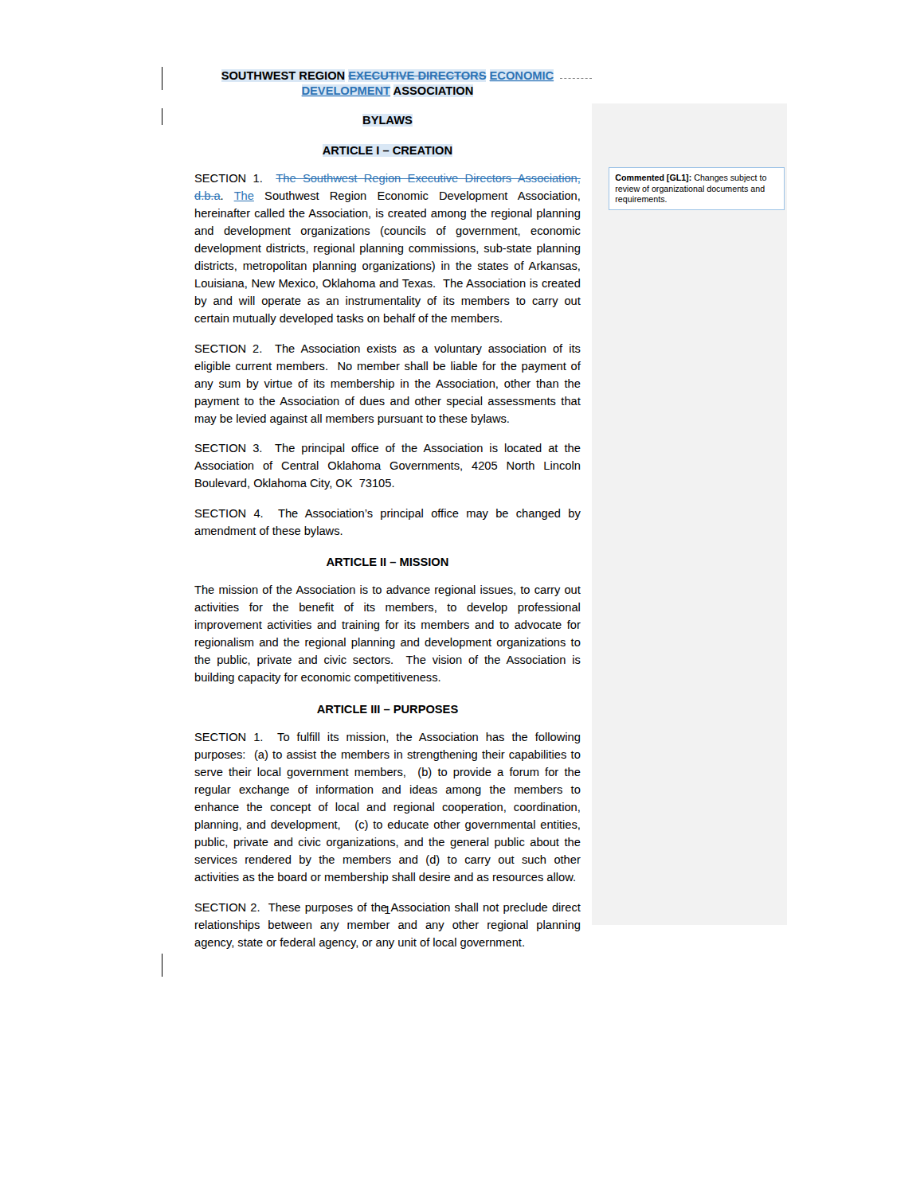Commented [GL1]: Changes subject to review of organizational documents and requirements.
SOUTHWEST REGION EXECUTIVE DIRECTORS ECONOMIC DEVELOPMENT ASSOCIATION
BYLAWS
ARTICLE I – CREATION
SECTION 1. The Southwest Region Executive Directors Association, d.b.a. The Southwest Region Economic Development Association, hereinafter called the Association, is created among the regional planning and development organizations (councils of government, economic development districts, regional planning commissions, sub-state planning districts, metropolitan planning organizations) in the states of Arkansas, Louisiana, New Mexico, Oklahoma and Texas. The Association is created by and will operate as an instrumentality of its members to carry out certain mutually developed tasks on behalf of the members.
SECTION 2. The Association exists as a voluntary association of its eligible current members. No member shall be liable for the payment of any sum by virtue of its membership in the Association, other than the payment to the Association of dues and other special assessments that may be levied against all members pursuant to these bylaws.
SECTION 3. The principal office of the Association is located at the Association of Central Oklahoma Governments, 4205 North Lincoln Boulevard, Oklahoma City, OK 73105.
SECTION 4. The Association’s principal office may be changed by amendment of these bylaws.
ARTICLE II – MISSION
The mission of the Association is to advance regional issues, to carry out activities for the benefit of its members, to develop professional improvement activities and training for its members and to advocate for regionalism and the regional planning and development organizations to the public, private and civic sectors. The vision of the Association is building capacity for economic competitiveness.
ARTICLE III – PURPOSES
SECTION 1. To fulfill its mission, the Association has the following purposes: (a) to assist the members in strengthening their capabilities to serve their local government members, (b) to provide a forum for the regular exchange of information and ideas among the members to enhance the concept of local and regional cooperation, coordination, planning, and development, (c) to educate other governmental entities, public, private and civic organizations, and the general public about the services rendered by the members and (d) to carry out such other activities as the board or membership shall desire and as resources allow.
SECTION 2. These purposes of the Association shall not preclude direct relationships between any member and any other regional planning agency, state or federal agency, or any unit of local government.
1